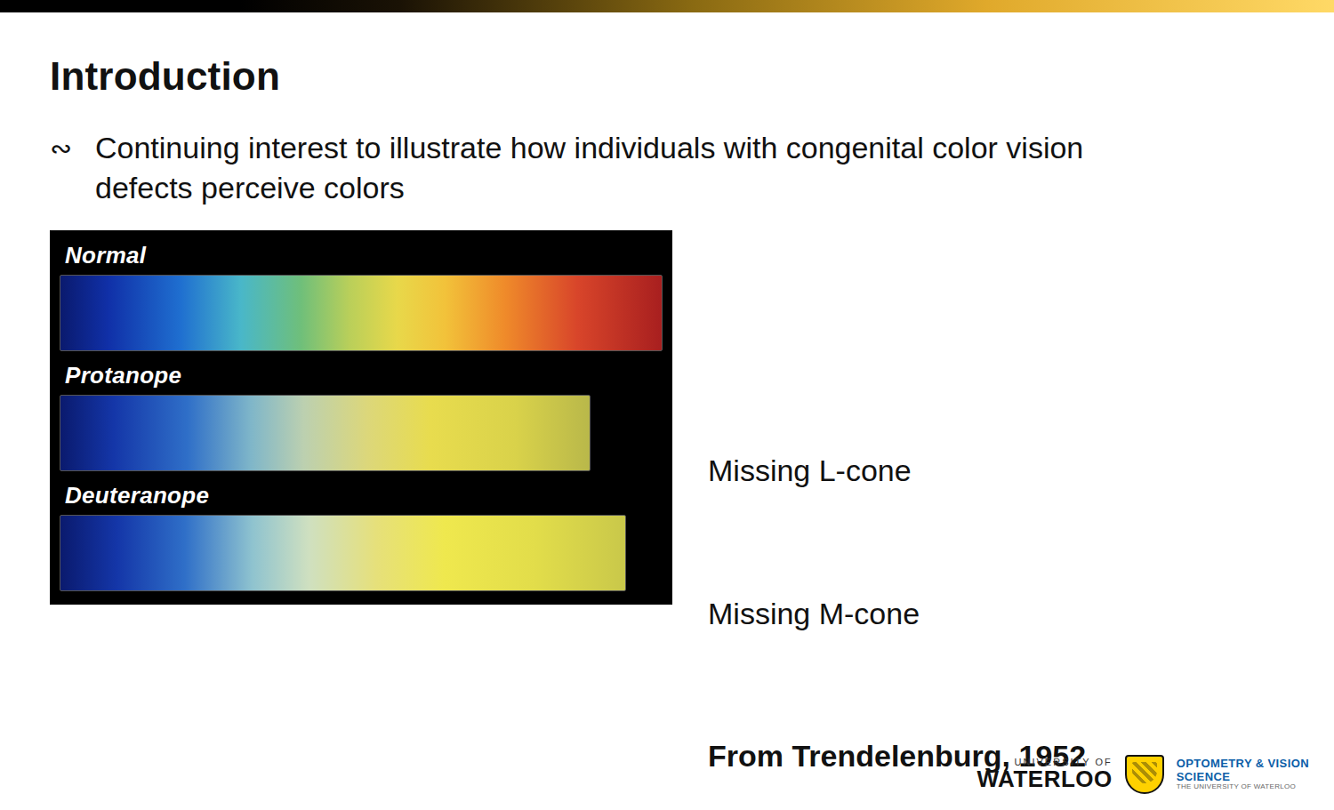Introduction
∾
Continuing interest to illustrate how individuals with congenital color vision defects perceive colors
Normal
Protanope
Deuteranope
Missing L-cone
Missing M-cone
From Trendelenburg, 1952
UNIVERSITY OF
WATERLOO
OPTOMETRY & VISION
SCIENCE
THE UNIVERSITY OF WATERLOO